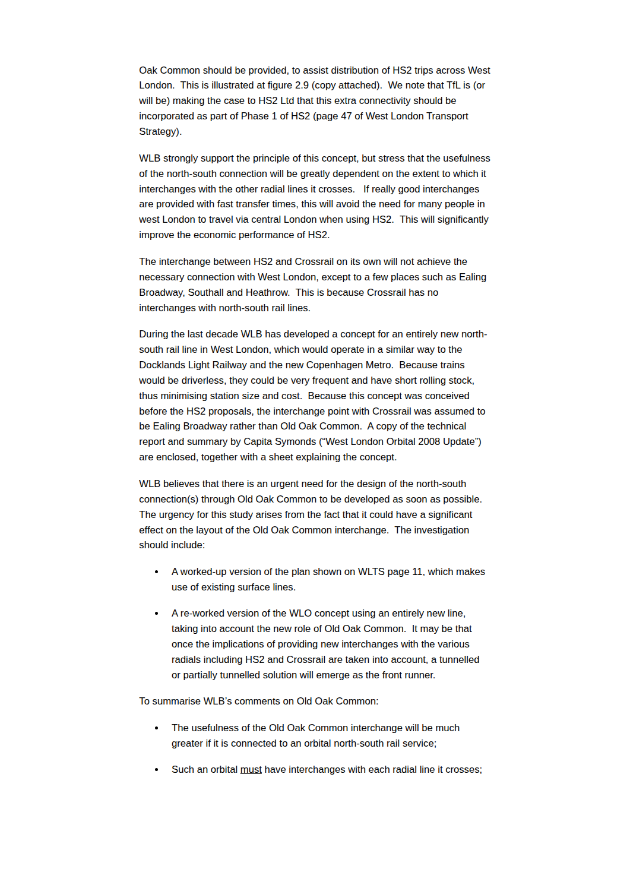Oak Common should be provided, to assist distribution of HS2 trips across West London. This is illustrated at figure 2.9 (copy attached). We note that TfL is (or will be) making the case to HS2 Ltd that this extra connectivity should be incorporated as part of Phase 1 of HS2 (page 47 of West London Transport Strategy).
WLB strongly support the principle of this concept, but stress that the usefulness of the north-south connection will be greatly dependent on the extent to which it interchanges with the other radial lines it crosses. If really good interchanges are provided with fast transfer times, this will avoid the need for many people in west London to travel via central London when using HS2. This will significantly improve the economic performance of HS2.
The interchange between HS2 and Crossrail on its own will not achieve the necessary connection with West London, except to a few places such as Ealing Broadway, Southall and Heathrow. This is because Crossrail has no interchanges with north-south rail lines.
During the last decade WLB has developed a concept for an entirely new north-south rail line in West London, which would operate in a similar way to the Docklands Light Railway and the new Copenhagen Metro. Because trains would be driverless, they could be very frequent and have short rolling stock, thus minimising station size and cost. Because this concept was conceived before the HS2 proposals, the interchange point with Crossrail was assumed to be Ealing Broadway rather than Old Oak Common. A copy of the technical report and summary by Capita Symonds (“West London Orbital 2008 Update”) are enclosed, together with a sheet explaining the concept.
WLB believes that there is an urgent need for the design of the north-south connection(s) through Old Oak Common to be developed as soon as possible. The urgency for this study arises from the fact that it could have a significant effect on the layout of the Old Oak Common interchange. The investigation should include:
A worked-up version of the plan shown on WLTS page 11, which makes use of existing surface lines.
A re-worked version of the WLO concept using an entirely new line, taking into account the new role of Old Oak Common. It may be that once the implications of providing new interchanges with the various radials including HS2 and Crossrail are taken into account, a tunnelled or partially tunnelled solution will emerge as the front runner.
To summarise WLB’s comments on Old Oak Common:
The usefulness of the Old Oak Common interchange will be much greater if it is connected to an orbital north-south rail service;
Such an orbital must have interchanges with each radial line it crosses;